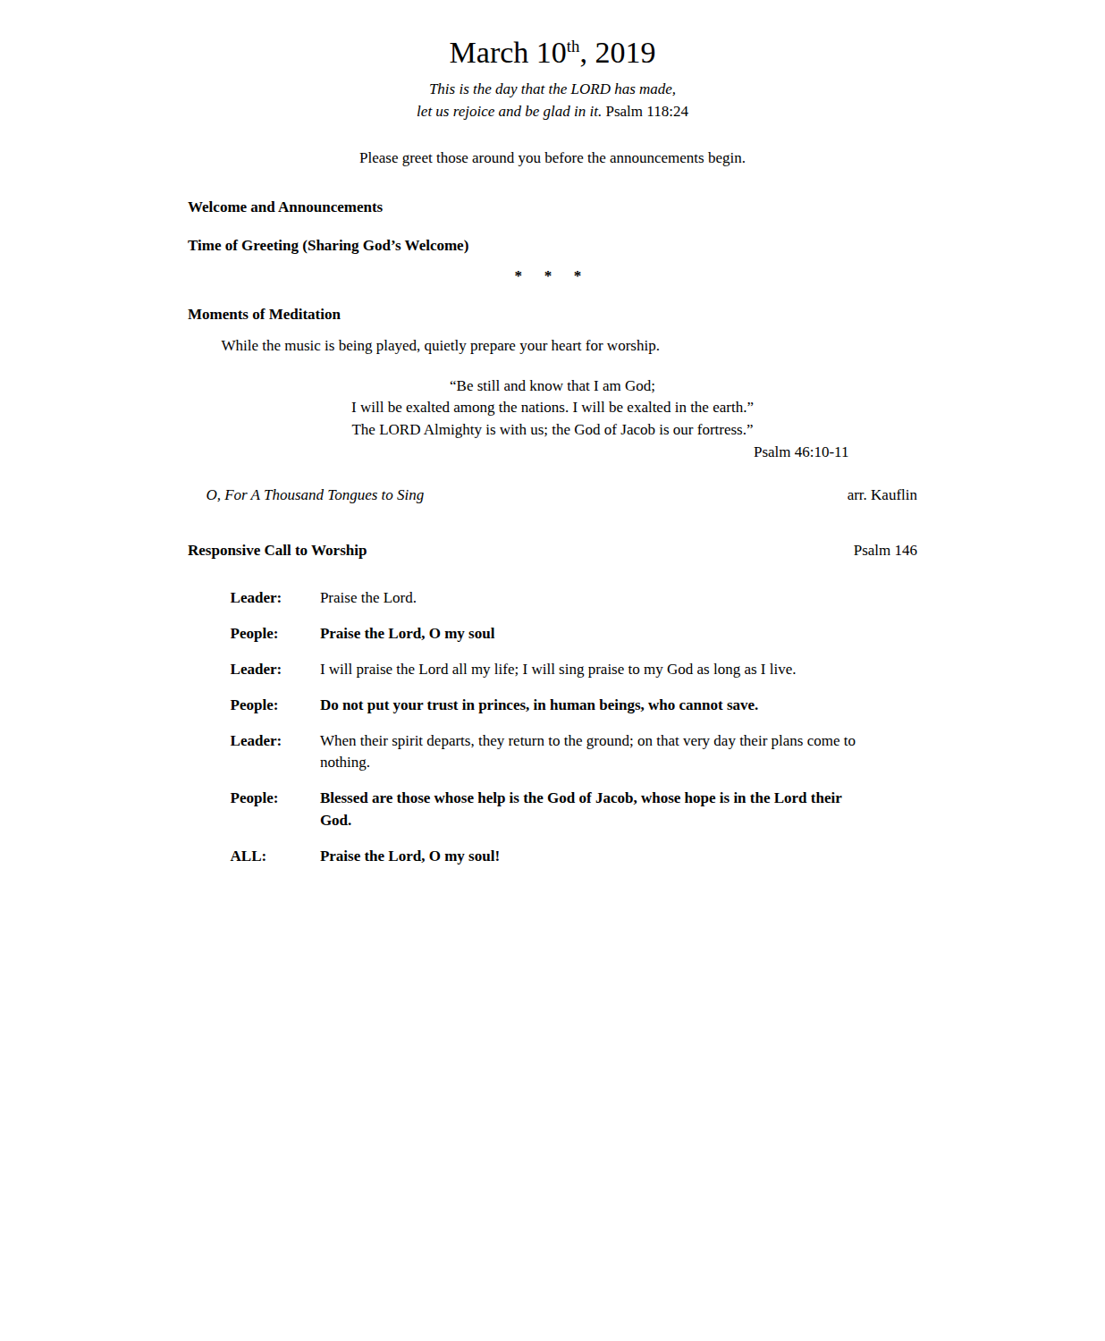March 10th, 2019
This is the day that the LORD has made,
let us rejoice and be glad in it. Psalm 118:24
Please greet those around you before the announcements begin.
Welcome and Announcements
Time of Greeting (Sharing God’s Welcome)
* * *
Moments of Meditation
While the music is being played, quietly prepare your heart for worship.
“Be still and know that I am God;
I will be exalted among the nations. I will be exalted in the earth.”
The LORD Almighty is with us; the God of Jacob is our fortress.” Psalm 46:10-11
O, For A Thousand Tongues to Sing arr. Kauflin
Responsive Call to Worship Psalm 146
| Leader: | Praise the Lord. |
| People: | Praise the Lord, O my soul |
| Leader: | I will praise the Lord all my life; I will sing praise to my God as long as I live. |
| People: | Do not put your trust in princes, in human beings, who cannot save. |
| Leader: | When their spirit departs, they return to the ground; on that very day their plans come to nothing. |
| People: | Blessed are those whose help is the God of Jacob, whose hope is in the Lord their God. |
| ALL: | Praise the Lord, O my soul! |